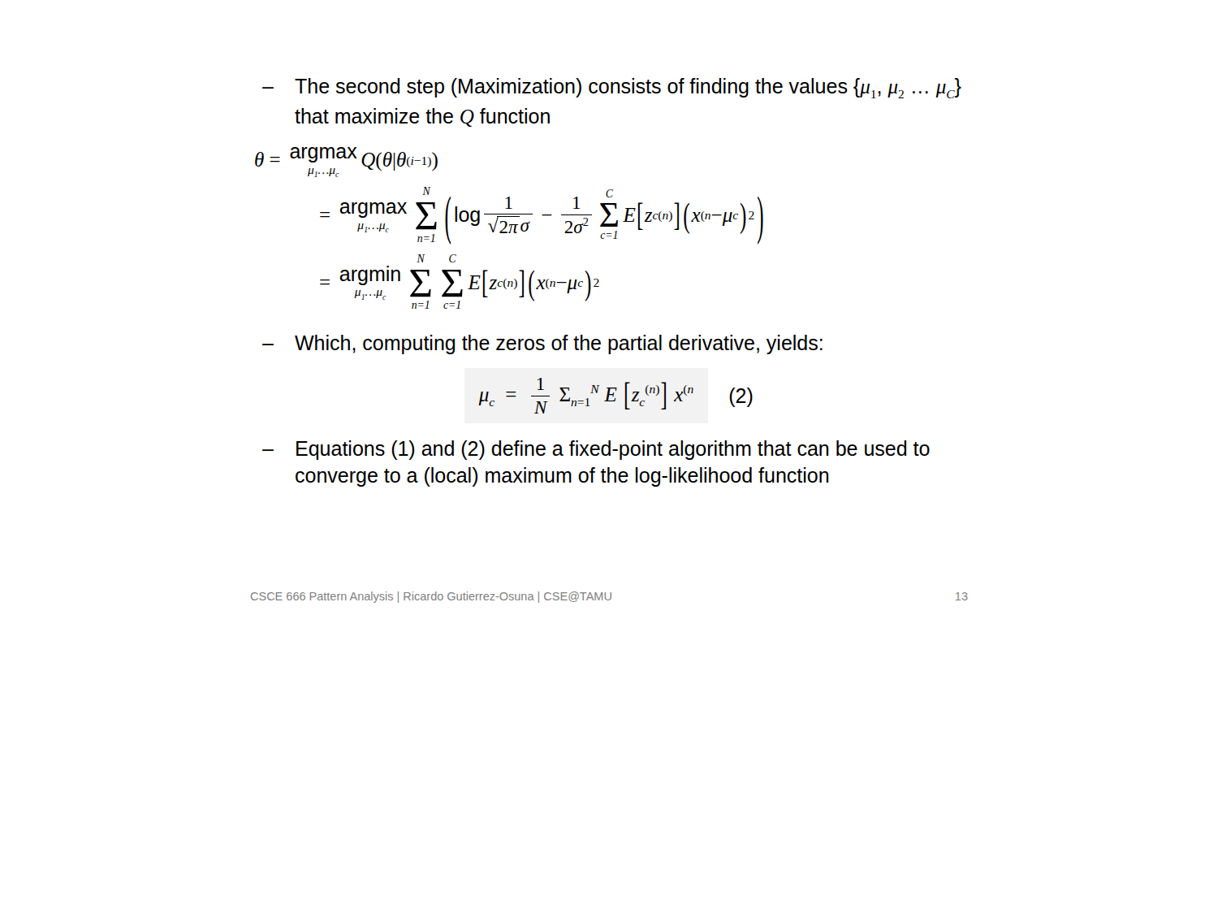The second step (Maximization) consists of finding the values {μ1, μ2 … μC} that maximize the Q function
θ = argmax μ1…μc Q(θ|θ(i−1))
= argmax μ1…μc N Σ n=1 ( log 1 √2 π σ − 1 2 σ2 C Σ c=1 E [zc(n)] (x(n − μc)2 )
= argmin μ1…μc N Σ n=1 C Σ c=1 E [zc(n)] (x(n − μc)2
Which, computing the zeros of the partial derivative, yields:
μc = 1 N Σn=1N E [zc(n)] x(n (2)
Equations (1) and (2) define a fixed-point algorithm that can be used to converge to a (local) maximum of the log-likelihood function
CSCE 666 Pattern Analysis | Ricardo Gutierrez-Osuna | CSE@TAMU 13